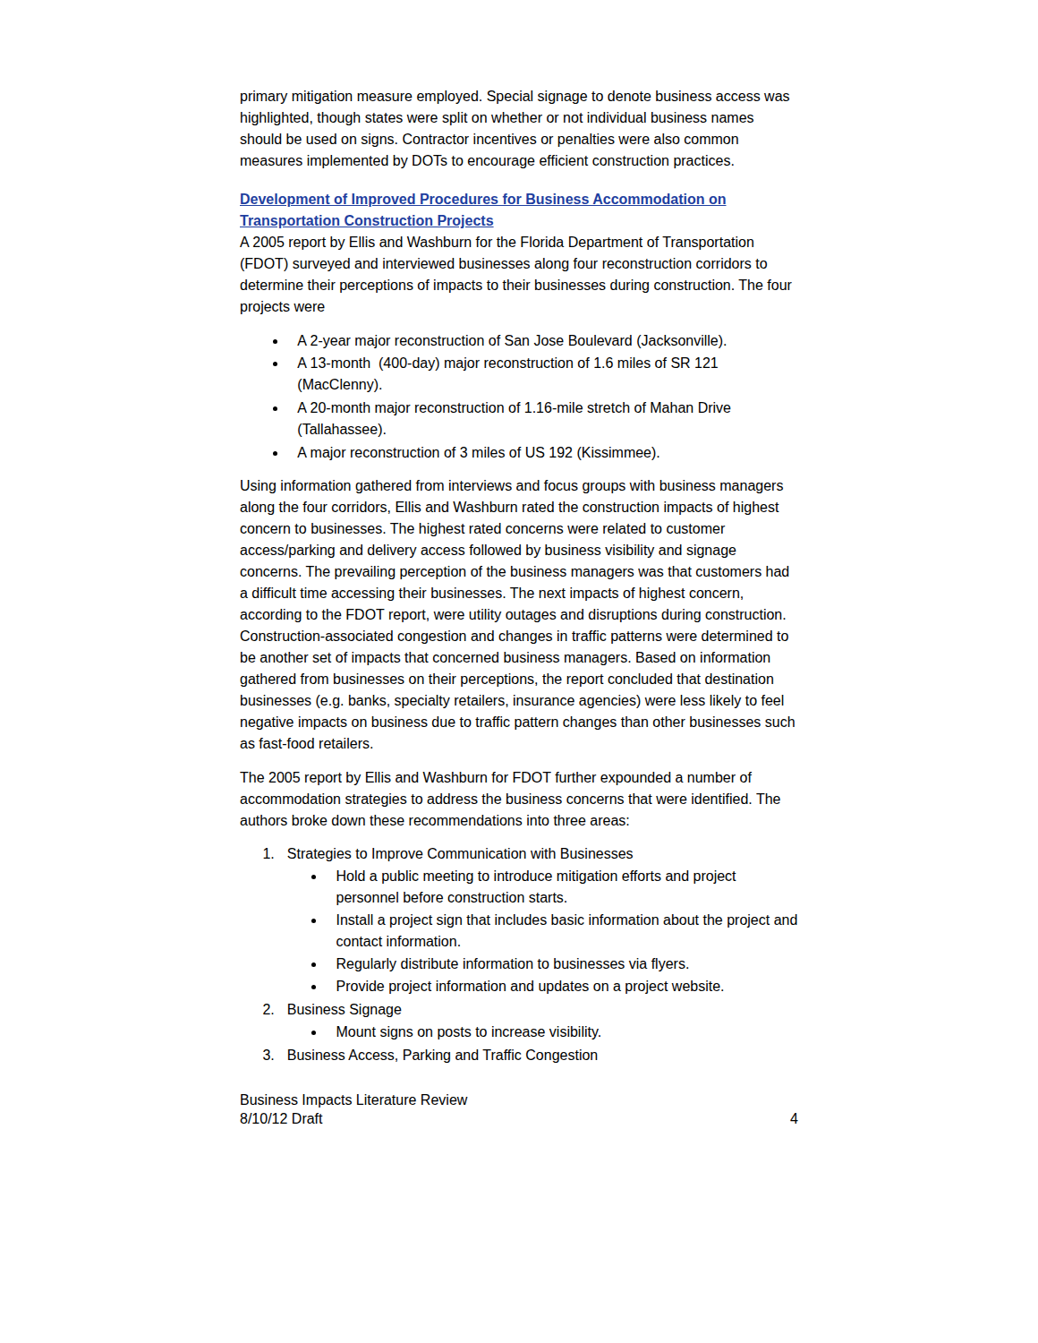primary mitigation measure employed. Special signage to denote business access was highlighted, though states were split on whether or not individual business names should be used on signs. Contractor incentives or penalties were also common measures implemented by DOTs to encourage efficient construction practices.
Development of Improved Procedures for Business Accommodation on Transportation Construction Projects
A 2005 report by Ellis and Washburn for the Florida Department of Transportation (FDOT) surveyed and interviewed businesses along four reconstruction corridors to determine their perceptions of impacts to their businesses during construction. The four projects were
A 2-year major reconstruction of San Jose Boulevard (Jacksonville).
A 13-month (400-day) major reconstruction of 1.6 miles of SR 121 (MacClenny).
A 20-month major reconstruction of 1.16-mile stretch of Mahan Drive (Tallahassee).
A major reconstruction of 3 miles of US 192 (Kissimmee).
Using information gathered from interviews and focus groups with business managers along the four corridors, Ellis and Washburn rated the construction impacts of highest concern to businesses. The highest rated concerns were related to customer access/parking and delivery access followed by business visibility and signage concerns. The prevailing perception of the business managers was that customers had a difficult time accessing their businesses. The next impacts of highest concern, according to the FDOT report, were utility outages and disruptions during construction. Construction-associated congestion and changes in traffic patterns were determined to be another set of impacts that concerned business managers. Based on information gathered from businesses on their perceptions, the report concluded that destination businesses (e.g. banks, specialty retailers, insurance agencies) were less likely to feel negative impacts on business due to traffic pattern changes than other businesses such as fast-food retailers.
The 2005 report by Ellis and Washburn for FDOT further expounded a number of accommodation strategies to address the business concerns that were identified. The authors broke down these recommendations into three areas:
Strategies to Improve Communication with Businesses
Hold a public meeting to introduce mitigation efforts and project personnel before construction starts.
Install a project sign that includes basic information about the project and contact information.
Regularly distribute information to businesses via flyers.
Provide project information and updates on a project website.
Business Signage
Mount signs on posts to increase visibility.
Business Access, Parking and Traffic Congestion
Business Impacts Literature Review
8/10/12 Draft 4